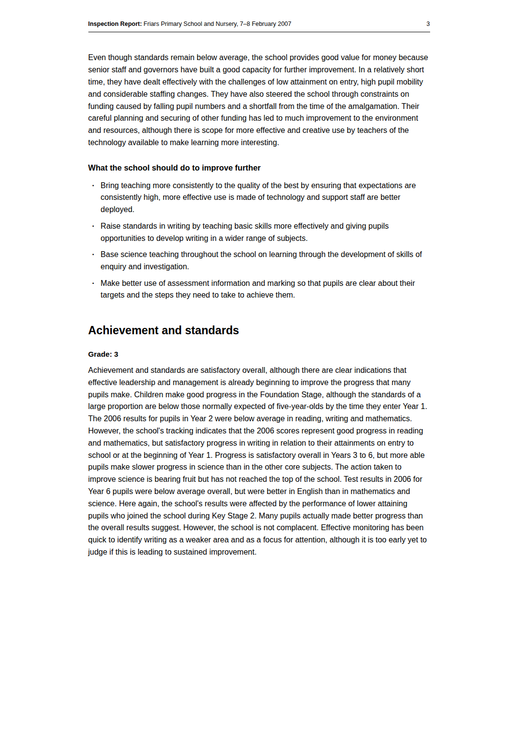Inspection Report: Friars Primary School and Nursery, 7–8 February 2007
3
Even though standards remain below average, the school provides good value for money because senior staff and governors have built a good capacity for further improvement. In a relatively short time, they have dealt effectively with the challenges of low attainment on entry, high pupil mobility and considerable staffing changes. They have also steered the school through constraints on funding caused by falling pupil numbers and a shortfall from the time of the amalgamation. Their careful planning and securing of other funding has led to much improvement to the environment and resources, although there is scope for more effective and creative use by teachers of the technology available to make learning more interesting.
What the school should do to improve further
Bring teaching more consistently to the quality of the best by ensuring that expectations are consistently high, more effective use is made of technology and support staff are better deployed.
Raise standards in writing by teaching basic skills more effectively and giving pupils opportunities to develop writing in a wider range of subjects.
Base science teaching throughout the school on learning through the development of skills of enquiry and investigation.
Make better use of assessment information and marking so that pupils are clear about their targets and the steps they need to take to achieve them.
Achievement and standards
Grade: 3
Achievement and standards are satisfactory overall, although there are clear indications that effective leadership and management is already beginning to improve the progress that many pupils make. Children make good progress in the Foundation Stage, although the standards of a large proportion are below those normally expected of five-year-olds by the time they enter Year 1. The 2006 results for pupils in Year 2 were below average in reading, writing and mathematics. However, the school's tracking indicates that the 2006 scores represent good progress in reading and mathematics, but satisfactory progress in writing in relation to their attainments on entry to school or at the beginning of Year 1. Progress is satisfactory overall in Years 3 to 6, but more able pupils make slower progress in science than in the other core subjects. The action taken to improve science is bearing fruit but has not reached the top of the school. Test results in 2006 for Year 6 pupils were below average overall, but were better in English than in mathematics and science. Here again, the school's results were affected by the performance of lower attaining pupils who joined the school during Key Stage 2. Many pupils actually made better progress than the overall results suggest. However, the school is not complacent. Effective monitoring has been quick to identify writing as a weaker area and as a focus for attention, although it is too early yet to judge if this is leading to sustained improvement.